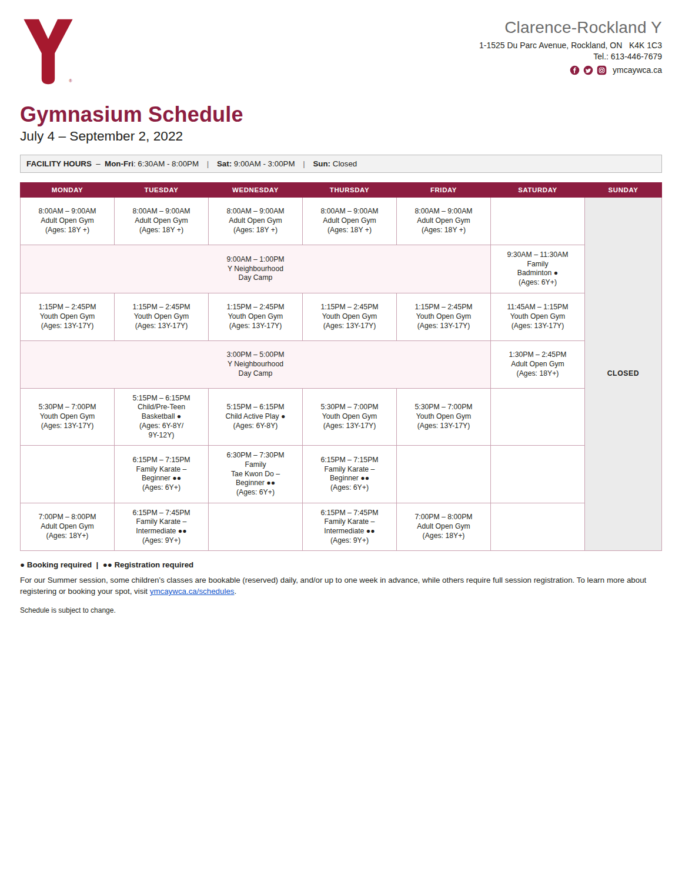®
Clarence-Rockland Y
1-1525 Du Parc Avenue, Rockland, ON K4K 1C3
Tel.: 613-446-7679
ymcaywca.ca
Gymnasium Schedule
July 4 – September 2, 2022
FACILITY HOURS – Mon-Fri: 6:30AM - 8:00PM | Sat: 9:00AM - 3:00PM | Sun: Closed
| MONDAY | TUESDAY | WEDNESDAY | THURSDAY | FRIDAY | SATURDAY | SUNDAY |
| --- | --- | --- | --- | --- | --- | --- |
| 8:00AM – 9:00AM Adult Open Gym (Ages: 18Y +) | 8:00AM – 9:00AM Adult Open Gym (Ages: 18Y +) | 8:00AM – 9:00AM Adult Open Gym (Ages: 18Y +) | 8:00AM – 9:00AM Adult Open Gym (Ages: 18Y +) | 8:00AM – 9:00AM Adult Open Gym (Ages: 18Y +) | | CLOSED |
| 9:00AM – 1:00PM Y Neighbourhood Day Camp | 9:30AM – 11:30AM Family Badminton ● (Ages: 6Y+) |
| 1:15PM – 2:45PM Youth Open Gym (Ages: 13Y-17Y) | 1:15PM – 2:45PM Youth Open Gym (Ages: 13Y-17Y) | 1:15PM – 2:45PM Youth Open Gym (Ages: 13Y-17Y) | 1:15PM – 2:45PM Youth Open Gym (Ages: 13Y-17Y) | 1:15PM – 2:45PM Youth Open Gym (Ages: 13Y-17Y) | 11:45AM – 1:15PM Youth Open Gym (Ages: 13Y-17Y) |
| 3:00PM – 5:00PM Y Neighbourhood Day Camp | 1:30PM – 2:45PM Adult Open Gym (Ages: 18Y+) |
| 5:30PM – 7:00PM Youth Open Gym (Ages: 13Y-17Y) | 5:15PM – 6:15PM Child/Pre-Teen Basketball ● (Ages: 6Y-8Y/ 9Y-12Y) | 5:15PM – 6:15PM Child Active Play ● (Ages: 6Y-8Y) | 5:30PM – 7:00PM Youth Open Gym (Ages: 13Y-17Y) | 5:30PM – 7:00PM Youth Open Gym (Ages: 13Y-17Y) | |
| | 6:15PM – 7:15PM Family Karate – Beginner ●● (Ages: 6Y+) | 6:30PM – 7:30PM Family Tae Kwon Do – Beginner ●● (Ages: 6Y+) | 6:15PM – 7:15PM Family Karate – Beginner ●● (Ages: 6Y+) | | |
| 7:00PM – 8:00PM Adult Open Gym (Ages: 18Y+) | 6:15PM – 7:45PM Family Karate – Intermediate ●● (Ages: 9Y+) | | 6:15PM – 7:45PM Family Karate – Intermediate ●● (Ages: 9Y+) | 7:00PM – 8:00PM Adult Open Gym (Ages: 18Y+) | |
● Booking required | ●● Registration required
For our Summer session, some children’s classes are bookable (reserved) daily, and/or up to one week in advance, while others require full session registration. To learn more about registering or booking your spot, visit ymcaywca.ca/schedules.
Schedule is subject to change.